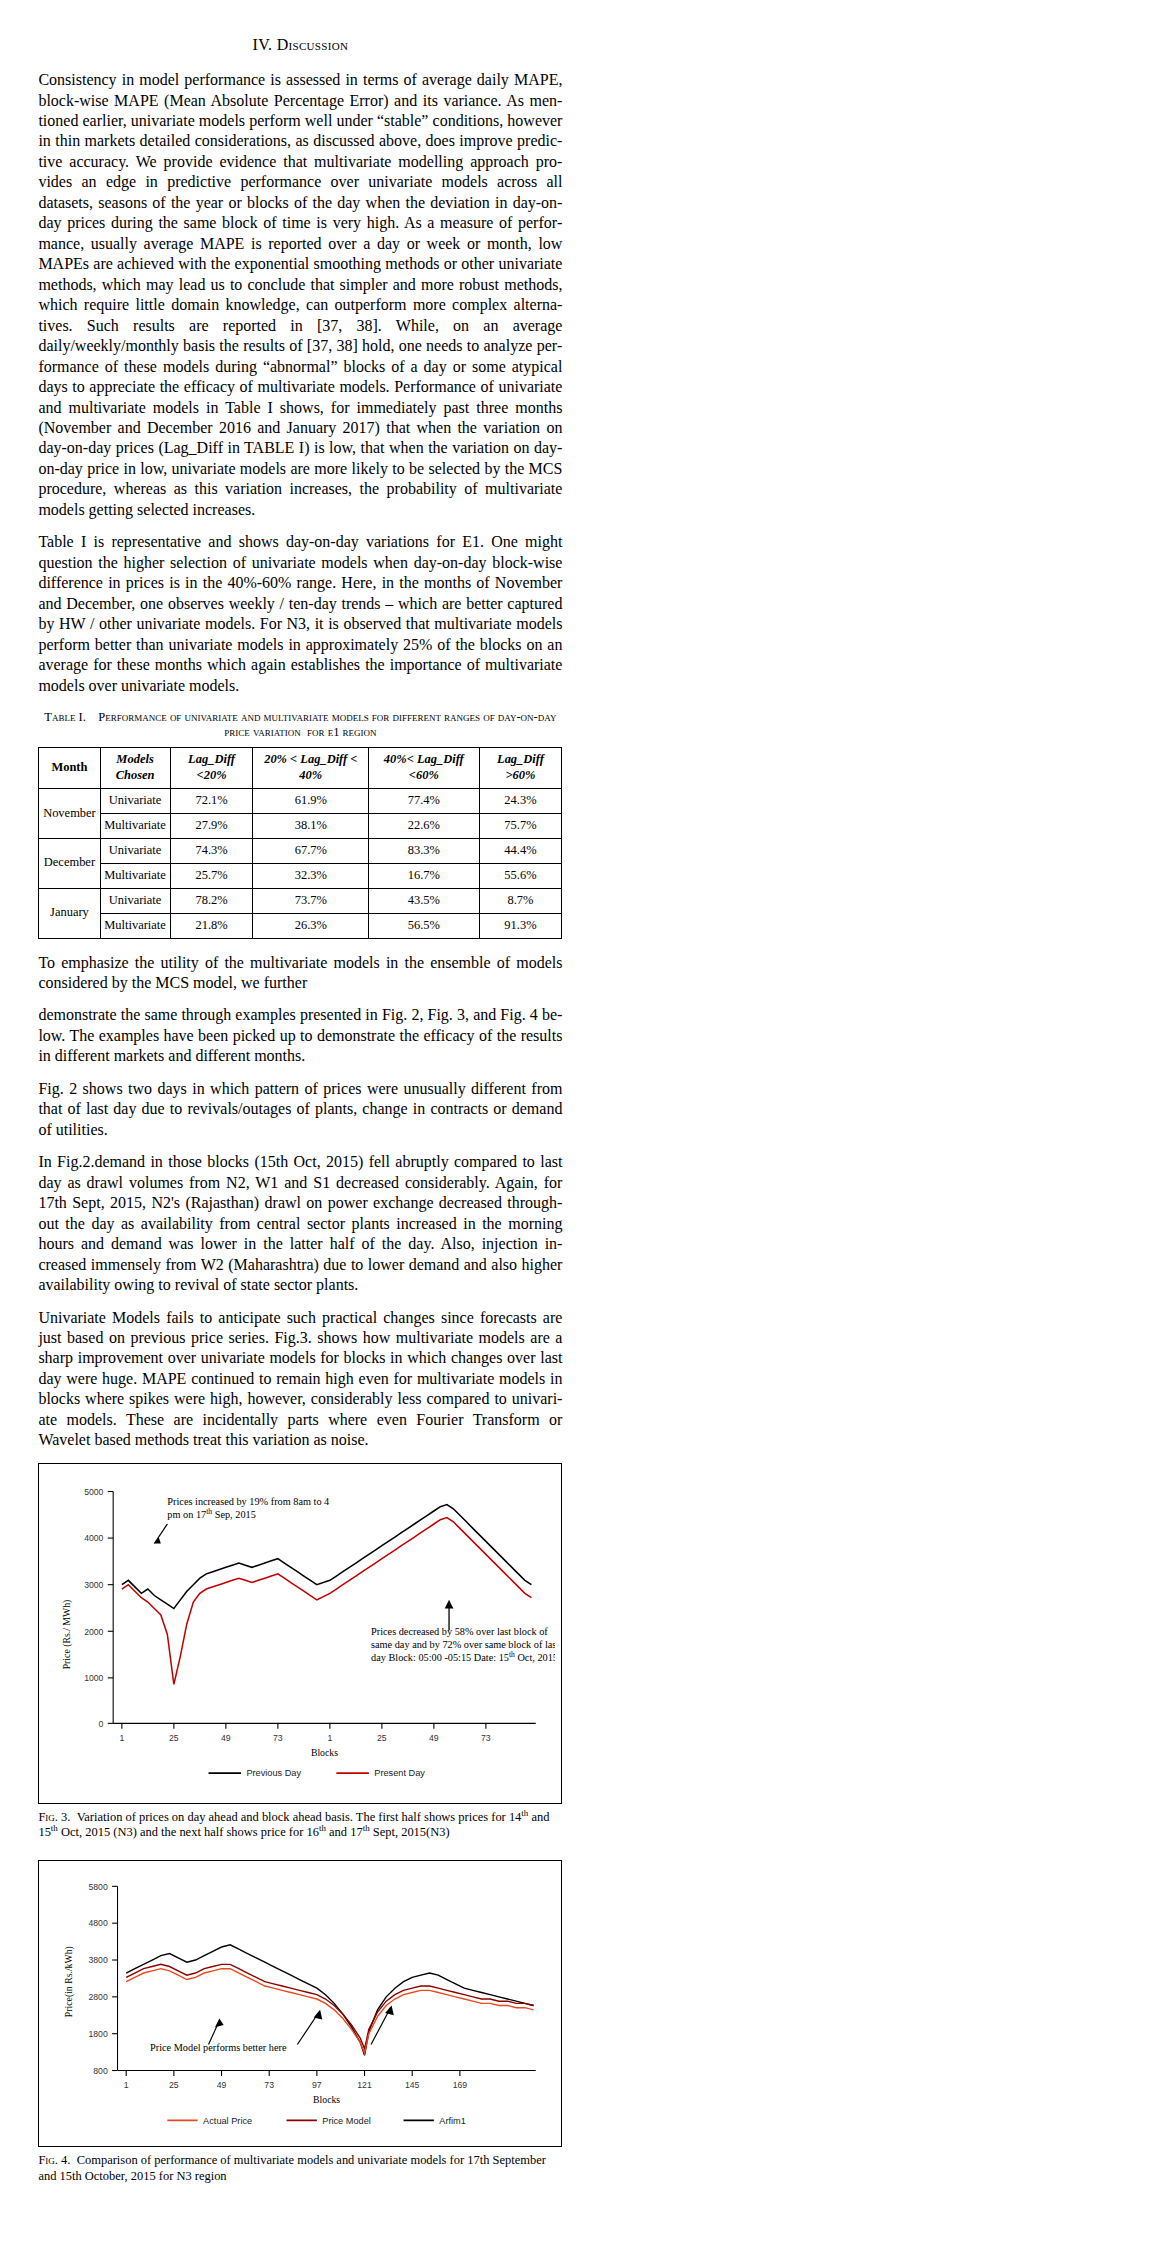IV. Discussion
Consistency in model performance is assessed in terms of average daily MAPE, block-wise MAPE (Mean Absolute Percentage Error) and its variance. As mentioned earlier, univariate models perform well under “stable” conditions, however in thin markets detailed considerations, as discussed above, does improve predictive accuracy. We provide evidence that multivariate modelling approach provides an edge in predictive performance over univariate models across all datasets, seasons of the year or blocks of the day when the deviation in day-on-day prices during the same block of time is very high. As a measure of performance, usually average MAPE is reported over a day or week or month, low MAPEs are achieved with the exponential smoothing methods or other univariate methods, which may lead us to conclude that simpler and more robust methods, which require little domain knowledge, can outperform more complex alternatives. Such results are reported in [37, 38]. While, on an average daily/weekly/monthly basis the results of [37, 38] hold, one needs to analyze performance of these models during “abnormal” blocks of a day or some atypical days to appreciate the efficacy of multivariate models. Performance of univariate and multivariate models in Table I shows, for immediately past three months (November and December 2016 and January 2017) that when the variation on day-on-day prices (Lag_Diff in TABLE I) is low, that when the variation on day-on-day price in low, univariate models are more likely to be selected by the MCS procedure, whereas as this variation increases, the probability of multivariate models getting selected increases.
Table I is representative and shows day-on-day variations for E1. One might question the higher selection of univariate models when day-on-day block-wise difference in prices is in the 40%-60% range. Here, in the months of November and December, one observes weekly / ten-day trends – which are better captured by HW / other univariate models. For N3, it is observed that multivariate models perform better than univariate models in approximately 25% of the blocks on an average for these months which again establishes the importance of multivariate models over univariate models.
Table I. Performance of univariate and multivariate models for different ranges of day-on-day price variation for e1 region
| Month | Models Chosen | Lag_Diff <20% | 20% < Lag_Diff < 40% | 40%< Lag_Diff <60% | Lag_Diff >60% |
| --- | --- | --- | --- | --- | --- |
| November | Univariate | 72.1% | 61.9% | 77.4% | 24.3% |
| Multivariate | 27.9% | 38.1% | 22.6% | 75.7% |
| December | Univariate | 74.3% | 67.7% | 83.3% | 44.4% |
| Multivariate | 25.7% | 32.3% | 16.7% | 55.6% |
| January | Univariate | 78.2% | 73.7% | 43.5% | 8.7% |
| Multivariate | 21.8% | 26.3% | 56.5% | 91.3% |
To emphasize the utility of the multivariate models in the ensemble of models considered by the MCS model, we further
demonstrate the same through examples presented in Fig. 2, Fig. 3, and Fig. 4 below. The examples have been picked up to demonstrate the efficacy of the results in different markets and different months.
Fig. 2 shows two days in which pattern of prices were unusually different from that of last day due to revivals/outages of plants, change in contracts or demand of utilities.
In Fig.2.demand in those blocks (15th Oct, 2015) fell abruptly compared to last day as drawl volumes from N2, W1 and S1 decreased considerably. Again, for 17th Sept, 2015, N2's (Rajasthan) drawl on power exchange decreased throughout the day as availability from central sector plants increased in the morning hours and demand was lower in the latter half of the day. Also, injection increased immensely from W2 (Maharashtra) due to lower demand and also higher availability owing to revival of state sector plants.
Univariate Models fails to anticipate such practical changes since forecasts are just based on previous price series. Fig.3. shows how multivariate models are a sharp improvement over univariate models for blocks in which changes over last day were huge. MAPE continued to remain high even for multivariate models in blocks where spikes were high, however, considerably less compared to univariate models. These are incidentally parts where even Fourier Transform or Wavelet based methods treat this variation as noise.
5000 4000 3000 2000 1000 0 Price (Rs./ MWh) 1 25 49 73 1 25 49 73 Blocks Prices increased by 19% from 8am to 4 pm on 17th Sep, 2015 Prices decreased by 58% over last block of same day and by 72% over same block of last day Block: 05:00 -05:15 Date: 15th Oct, 2015 Previous Day Present Day
Fig. 3. Variation of prices on day ahead and block ahead basis. The first half shows prices for 14th and 15th Oct, 2015 (N3) and the next half shows price for 16th and 17th Sept, 2015(N3)
5800 4800 3800 2800 1800 800 Price(in Rs./kWh) 1 25 49 73 97 121 145 169 Blocks Price Model performs better here Actual Price Price Model Arfim1
Fig. 4. Comparison of performance of multivariate models and univariate models for 17th September and 15th October, 2015 for N3 region